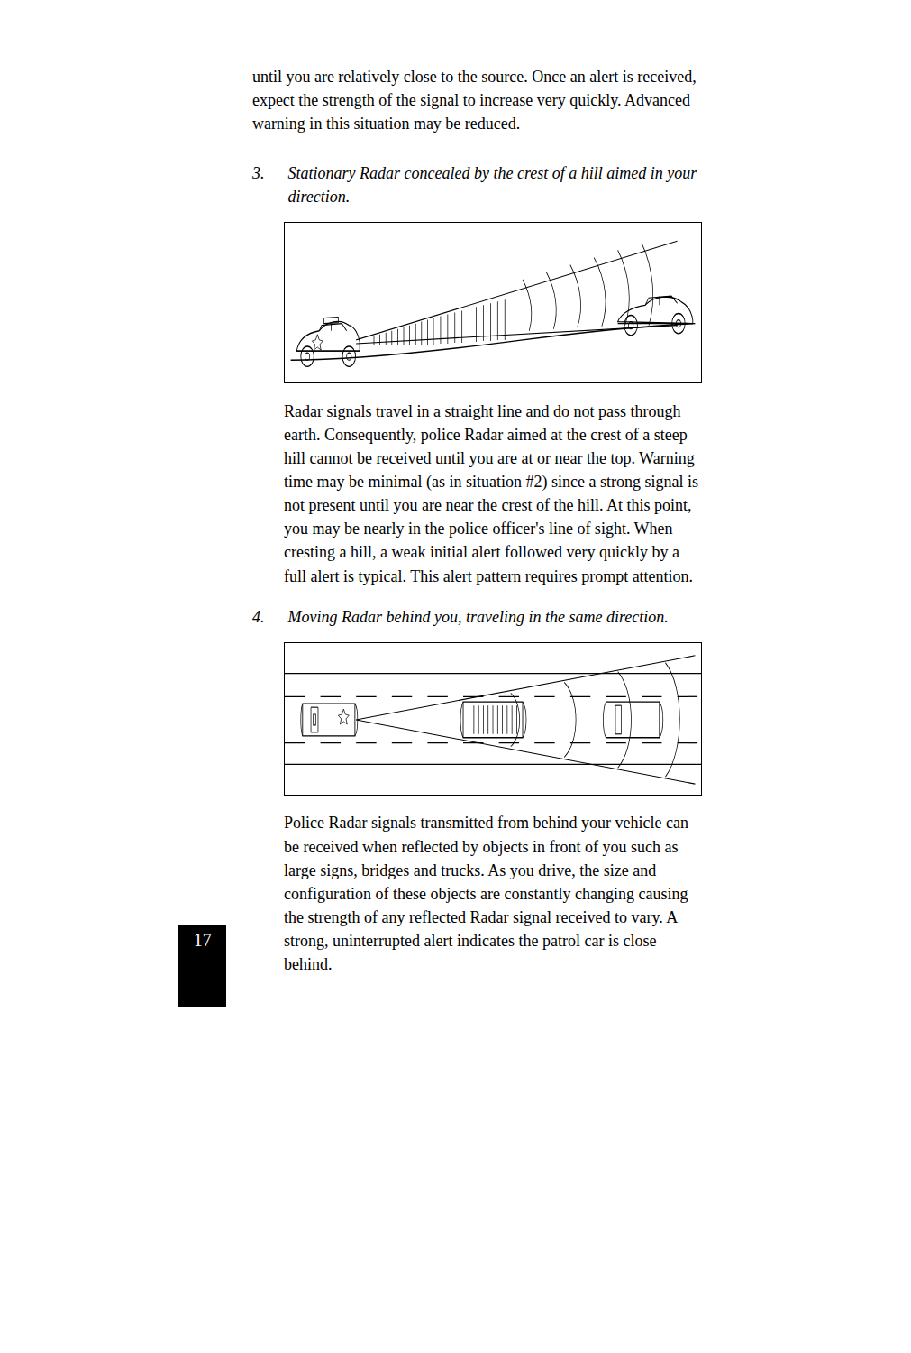until you are relatively close to the source. Once an alert is received, expect the strength of the signal to increase very quickly. Advanced warning in this situation may be reduced.
3.
Stationary Radar concealed by the crest of a hill aimed in your direction.
Radar signals travel in a straight line and do not pass through earth. Consequently, police Radar aimed at the crest of a steep hill cannot be received until you are at or near the top. Warning time may be minimal (as in situation #2) since a strong signal is not present until you are near the crest of the hill. At this point, you may be nearly in the police officer's line of sight. When cresting a hill, a weak initial alert followed very quickly by a full alert is typical. This alert pattern requires prompt attention.
4.
Moving Radar behind you, traveling in the same direction.
Police Radar signals transmitted from behind your vehicle can be received when reflected by objects in front of you such as large signs, bridges and trucks. As you drive, the size and configuration of these objects are constantly changing causing the strength of any reflected Radar signal received to vary. A strong, uninterrupted alert indicates the patrol car is close behind.
17